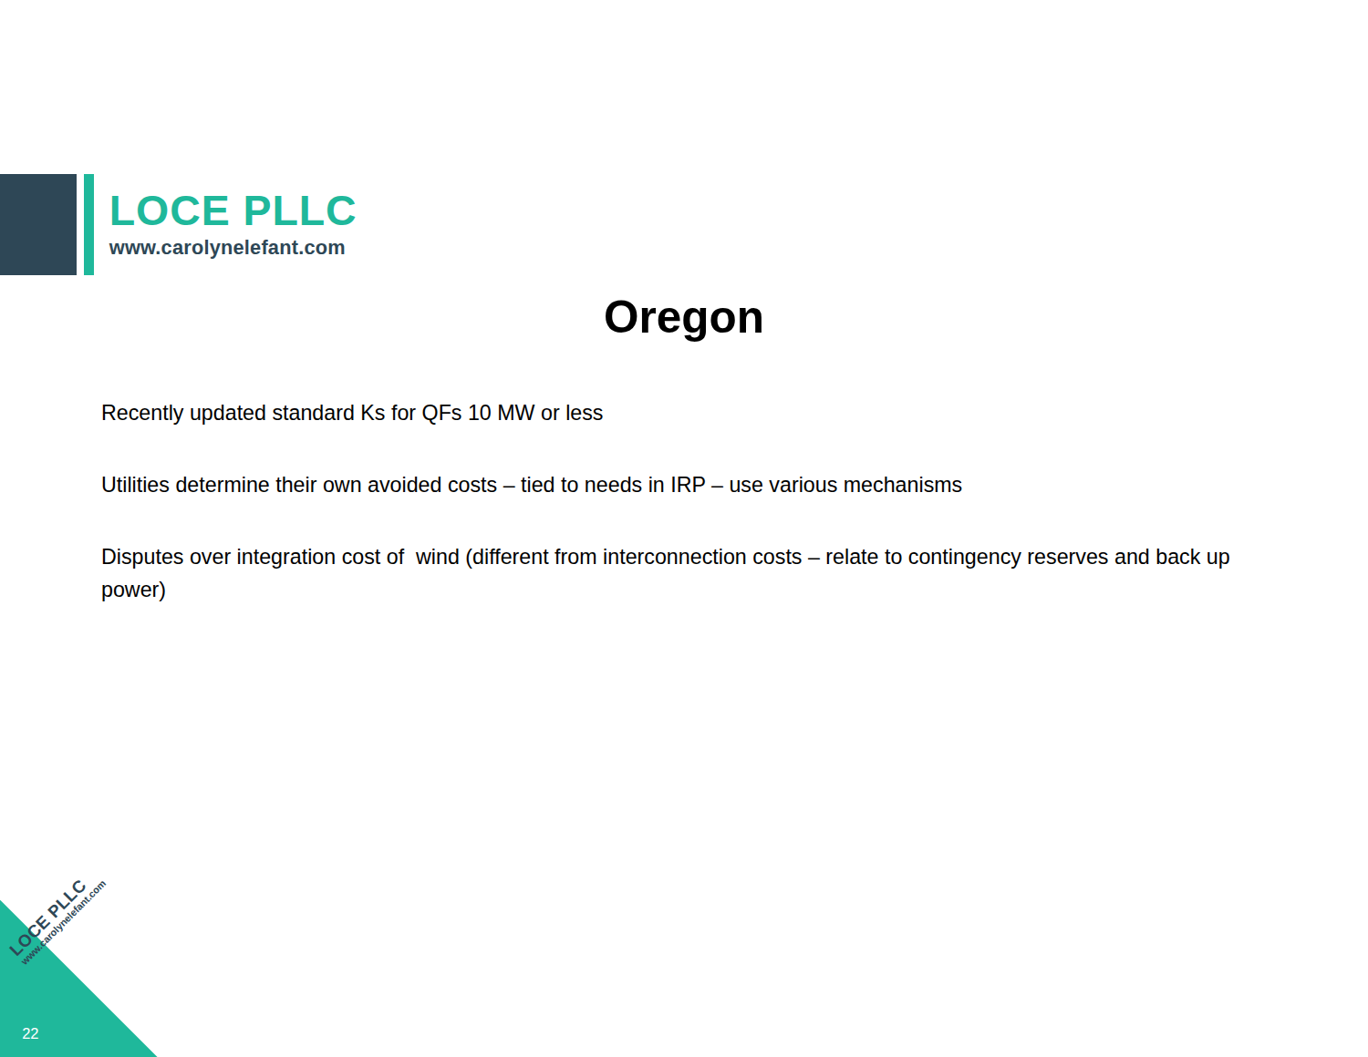LOCE PLLC www.carolynelefant.com
Oregon
Recently updated standard Ks for QFs 10 MW or less
Utilities determine their own avoided costs – tied to needs in IRP – use various mechanisms
Disputes over integration cost of wind (different from interconnection costs – relate to contingency reserves and back up power)
LOCE PLLC
www.carolynelefant.com
22